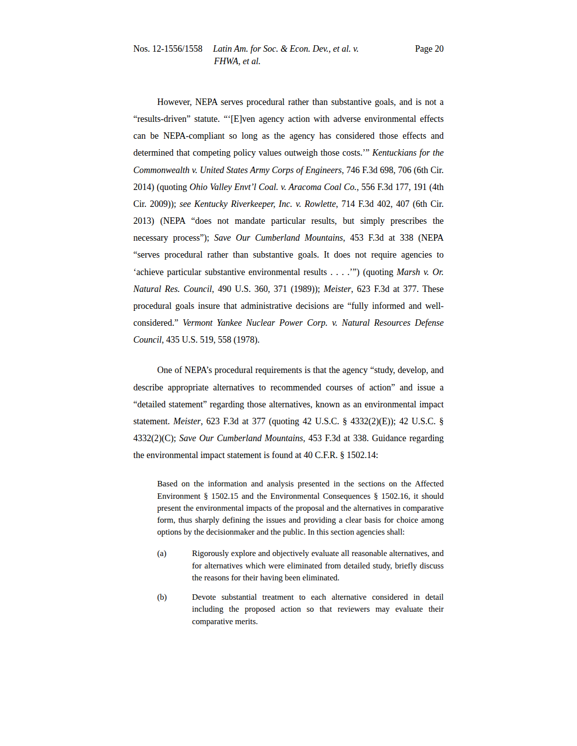Nos. 12-1556/1558
Latin Am. for Soc. & Econ. Dev., et al. v. FHWA, et al.
Page 20
However, NEPA serves procedural rather than substantive goals, and is not a “results-driven” statute. “‘[E]ven agency action with adverse environmental effects can be NEPA-compliant so long as the agency has considered those effects and determined that competing policy values outweigh those costs.’” Kentuckians for the Commonwealth v. United States Army Corps of Engineers, 746 F.3d 698, 706 (6th Cir. 2014) (quoting Ohio Valley Envt’l Coal. v. Aracoma Coal Co., 556 F.3d 177, 191 (4th Cir. 2009)); see Kentucky Riverkeeper, Inc. v. Rowlette, 714 F.3d 402, 407 (6th Cir. 2013) (NEPA “does not mandate particular results, but simply prescribes the necessary process”); Save Our Cumberland Mountains, 453 F.3d at 338 (NEPA “serves procedural rather than substantive goals. It does not require agencies to ‘achieve particular substantive environmental results . . . .’”) (quoting Marsh v. Or. Natural Res. Council, 490 U.S. 360, 371 (1989)); Meister, 623 F.3d at 377. These procedural goals insure that administrative decisions are “fully informed and well-considered.” Vermont Yankee Nuclear Power Corp. v. Natural Resources Defense Council, 435 U.S. 519, 558 (1978).
One of NEPA’s procedural requirements is that the agency “study, develop, and describe appropriate alternatives to recommended courses of action” and issue a “detailed statement” regarding those alternatives, known as an environmental impact statement. Meister, 623 F.3d at 377 (quoting 42 U.S.C. § 4332(2)(E)); 42 U.S.C. § 4332(2)(C); Save Our Cumberland Mountains, 453 F.3d at 338. Guidance regarding the environmental impact statement is found at 40 C.F.R. § 1502.14:
Based on the information and analysis presented in the sections on the Affected Environment § 1502.15 and the Environmental Consequences § 1502.16, it should present the environmental impacts of the proposal and the alternatives in comparative form, thus sharply defining the issues and providing a clear basis for choice among options by the decisionmaker and the public. In this section agencies shall:
(a)
Rigorously explore and objectively evaluate all reasonable alternatives, and for alternatives which were eliminated from detailed study, briefly discuss the reasons for their having been eliminated.
(b)
Devote substantial treatment to each alternative considered in detail including the proposed action so that reviewers may evaluate their comparative merits.